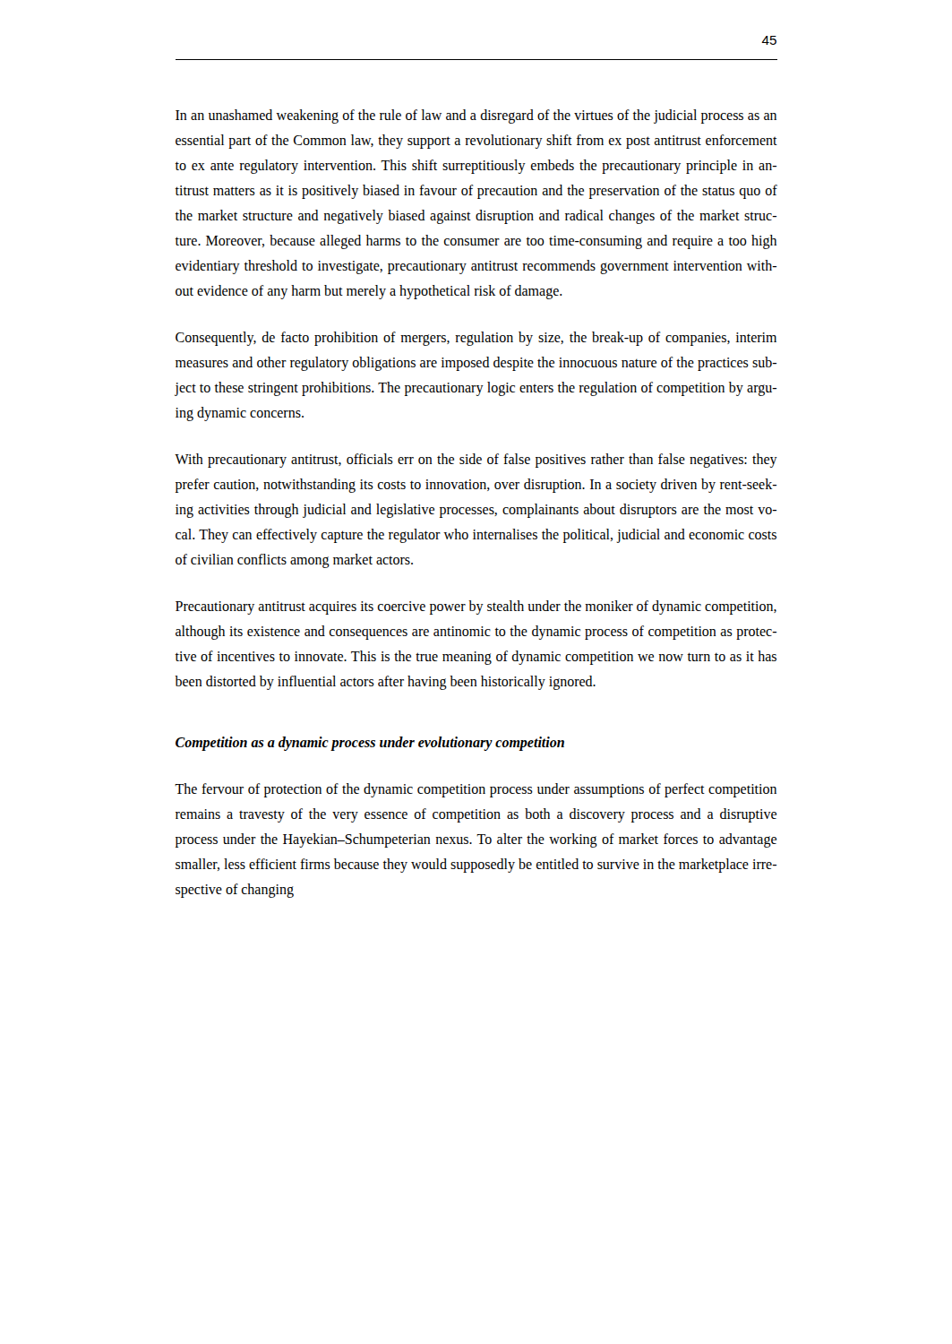45
In an unashamed weakening of the rule of law and a disregard of the virtues of the judicial process as an essential part of the Common law, they support a revolutionary shift from ex post antitrust enforcement to ex ante regulatory intervention. This shift surreptitiously embeds the precautionary principle in antitrust matters as it is positively biased in favour of precaution and the preservation of the status quo of the market structure and negatively biased against disruption and radical changes of the market structure. Moreover, because alleged harms to the consumer are too time-consuming and require a too high evidentiary threshold to investigate, precautionary antitrust recommends government intervention without evidence of any harm but merely a hypothetical risk of damage.
Consequently, de facto prohibition of mergers, regulation by size, the break-up of companies, interim measures and other regulatory obligations are imposed despite the innocuous nature of the practices subject to these stringent prohibitions. The precautionary logic enters the regulation of competition by arguing dynamic concerns.
With precautionary antitrust, officials err on the side of false positives rather than false negatives: they prefer caution, notwithstanding its costs to innovation, over disruption. In a society driven by rent-seeking activities through judicial and legislative processes, complainants about disruptors are the most vocal. They can effectively capture the regulator who internalises the political, judicial and economic costs of civilian conflicts among market actors.
Precautionary antitrust acquires its coercive power by stealth under the moniker of dynamic competition, although its existence and consequences are antinomic to the dynamic process of competition as protective of incentives to innovate. This is the true meaning of dynamic competition we now turn to as it has been distorted by influential actors after having been historically ignored.
Competition as a dynamic process under evolutionary competition
The fervour of protection of the dynamic competition process under assumptions of perfect competition remains a travesty of the very essence of competition as both a discovery process and a disruptive process under the Hayekian–Schumpeterian nexus. To alter the working of market forces to advantage smaller, less efficient firms because they would supposedly be entitled to survive in the marketplace irrespective of changing